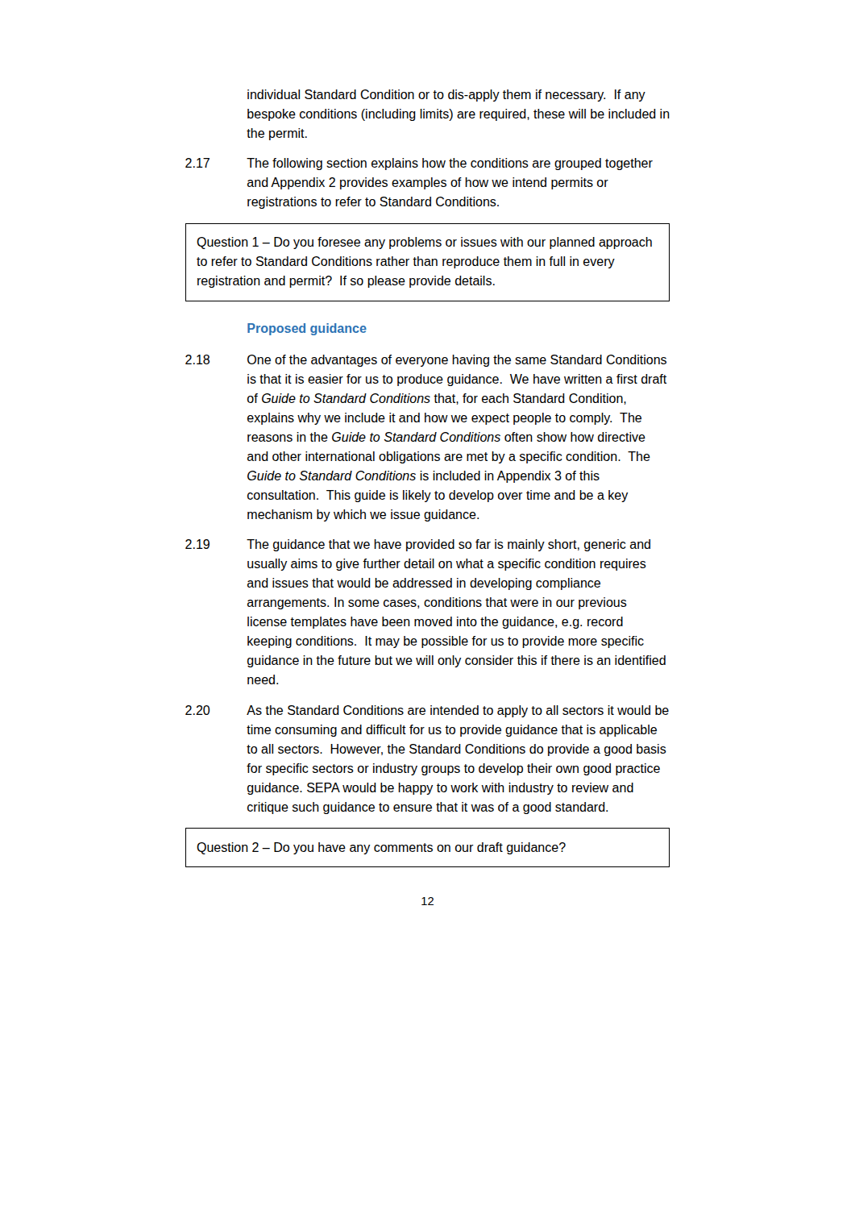individual Standard Condition or to dis-apply them if necessary. If any bespoke conditions (including limits) are required, these will be included in the permit.
2.17
The following section explains how the conditions are grouped together and Appendix 2 provides examples of how we intend permits or registrations to refer to Standard Conditions.
Question 1 – Do you foresee any problems or issues with our planned approach to refer to Standard Conditions rather than reproduce them in full in every registration and permit? If so please provide details.
Proposed guidance
2.18
One of the advantages of everyone having the same Standard Conditions is that it is easier for us to produce guidance. We have written a first draft of Guide to Standard Conditions that, for each Standard Condition, explains why we include it and how we expect people to comply. The reasons in the Guide to Standard Conditions often show how directive and other international obligations are met by a specific condition. The Guide to Standard Conditions is included in Appendix 3 of this consultation. This guide is likely to develop over time and be a key mechanism by which we issue guidance.
2.19
The guidance that we have provided so far is mainly short, generic and usually aims to give further detail on what a specific condition requires and issues that would be addressed in developing compliance arrangements. In some cases, conditions that were in our previous license templates have been moved into the guidance, e.g. record keeping conditions. It may be possible for us to provide more specific guidance in the future but we will only consider this if there is an identified need.
2.20
As the Standard Conditions are intended to apply to all sectors it would be time consuming and difficult for us to provide guidance that is applicable to all sectors. However, the Standard Conditions do provide a good basis for specific sectors or industry groups to develop their own good practice guidance. SEPA would be happy to work with industry to review and critique such guidance to ensure that it was of a good standard.
Question 2 – Do you have any comments on our draft guidance?
12